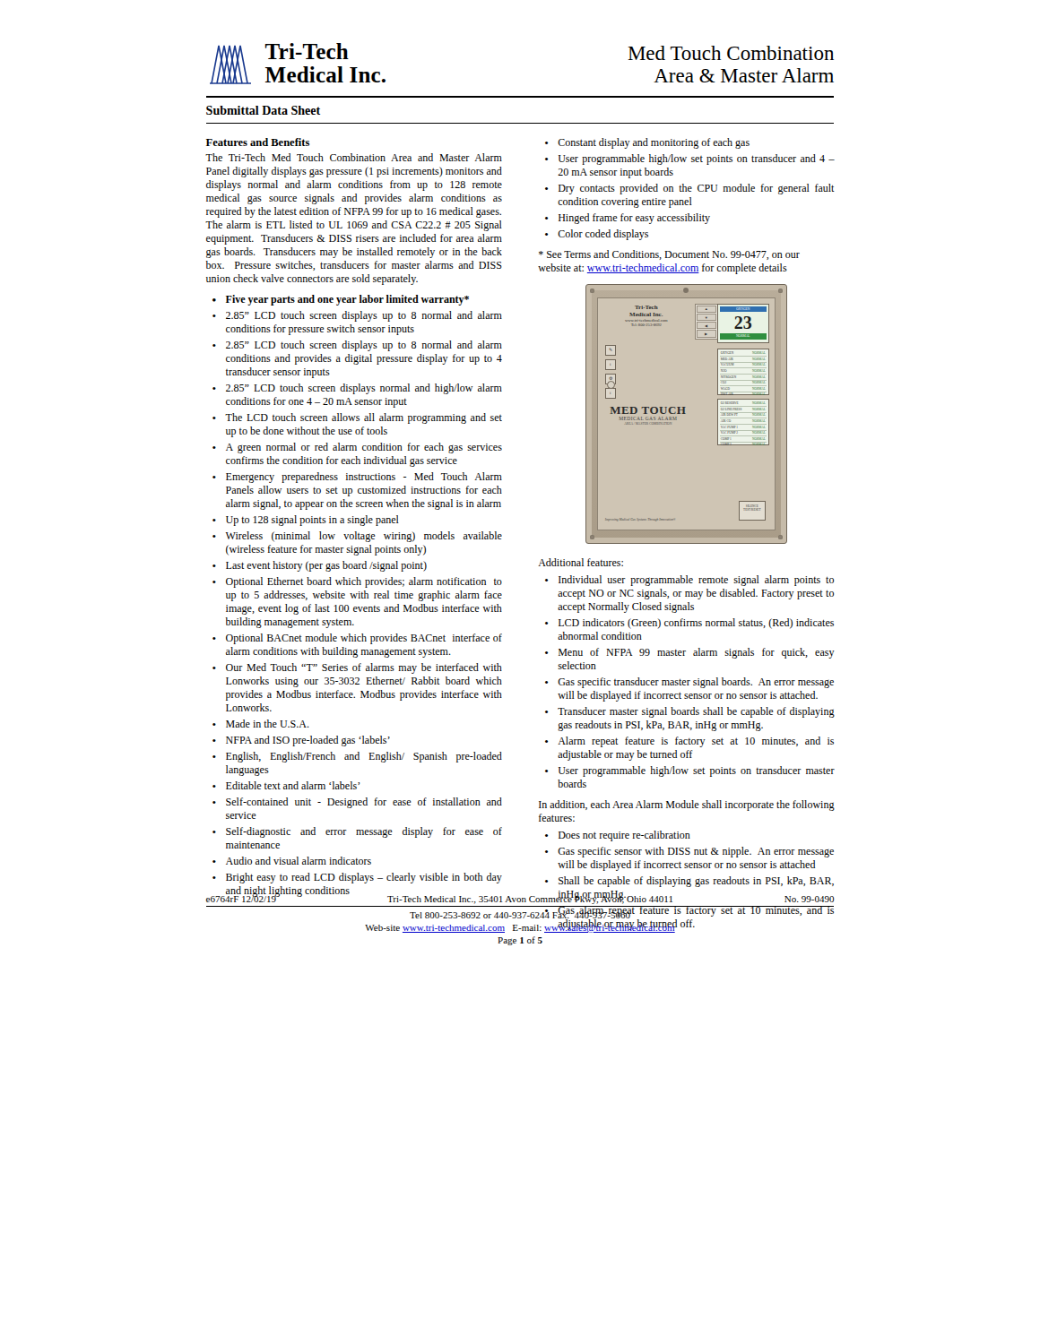Tri-Tech
Medical Inc.
Med Touch Combination
Area & Master Alarm
Submittal Data Sheet
Features and Benefits
The Tri-Tech Med Touch Combination Area and Master Alarm Panel digitally displays gas pressure (1 psi increments) monitors and displays normal and alarm conditions from up to 128 remote medical gas source signals and provides alarm conditions as required by the latest edition of NFPA 99 for up to 16 medical gases. The alarm is ETL listed to UL 1069 and CSA C22.2 # 205 Signal equipment. Transducers & DISS risers are included for area alarm gas boards. Transducers may be installed remotely or in the back box. Pressure switches, transducers for master alarms and DISS union check valve connectors are sold separately.
Five year parts and one year labor limited warranty*
2.85” LCD touch screen displays up to 8 normal and alarm conditions for pressure switch sensor inputs
2.85” LCD touch screen displays up to 8 normal and alarm conditions and provides a digital pressure display for up to 4 transducer sensor inputs
2.85” LCD touch screen displays normal and high/low alarm conditions for one 4 – 20 mA sensor input
The LCD touch screen allows all alarm programming and set up to be done without the use of tools
A green normal or red alarm condition for each gas services confirms the condition for each individual gas service
Emergency preparedness instructions - Med Touch Alarm Panels allow users to set up customized instructions for each alarm signal, to appear on the screen when the signal is in alarm
Up to 128 signal points in a single panel
Wireless (minimal low voltage wiring) models available (wireless feature for master signal points only)
Last event history (per gas board /signal point)
Optional Ethernet board which provides; alarm notification to up to 5 addresses, website with real time graphic alarm face image, event log of last 100 events and Modbus interface with building management system.
Optional BACnet module which provides BACnet interface of alarm conditions with building management system.
Our Med Touch “T” Series of alarms may be interfaced with Lonworks using our 35-3032 Ethernet/ Rabbit board which provides a Modbus interface. Modbus provides interface with Lonworks.
Made in the U.S.A.
NFPA and ISO pre-loaded gas ‘labels’
English, English/French and English/ Spanish pre-loaded languages
Editable text and alarm ‘labels’
Self-contained unit - Designed for ease of installation and service
Self-diagnostic and error message display for ease of maintenance
Audio and visual alarm indicators
Bright easy to read LCD displays – clearly visible in both day and night lighting conditions
Constant display and monitoring of each gas
User programmable high/low set points on transducer and 4 – 20 mA sensor input boards
Dry contacts provided on the CPU module for general fault condition covering entire panel
Hinged frame for easy accessibility
Color coded displays
* See Terms and Conditions, Document No. 99-0477, on our website at: www.tri-techmedical.com for complete details
Tri-Tech
Medical Inc.
www.tri-techmedical.com
Tel: 800-253-8692
▲
▼
◀
▶
OXYGEN
23
NORMAL
✎ i ⚙ i
OXYGEN NORMAL
MED AIR NORMAL
VACUUM NORMAL
N2O NORMAL
NITROGEN NORMAL
CO2 NORMAL
WAGD NORMAL
INST AIR NORMAL
O2 RESERVE NORMAL
O2 LINE PRESS NORMAL
AIR DEW PT NORMAL
AIR CO NORMAL
VAC PUMP 1 NORMAL
VAC PUMP 2 NORMAL
COMP 1 NORMAL
COMP 2 NORMAL
MED TOUCH
MEDICAL GAS ALARM
AREA / MASTER COMBINATION
SILENCE
TEST/RESET
Improving Medical Gas Systems Through Innovation®
Additional features:
Individual user programmable remote signal alarm points to accept NO or NC signals, or may be disabled. Factory preset to accept Normally Closed signals
LCD indicators (Green) confirms normal status, (Red) indicates abnormal condition
Menu of NFPA 99 master alarm signals for quick, easy selection
Gas specific transducer master signal boards. An error message will be displayed if incorrect sensor or no sensor is attached.
Transducer master signal boards shall be capable of displaying gas readouts in PSI, kPa, BAR, inHg or mmHg.
Alarm repeat feature is factory set at 10 minutes, and is adjustable or may be turned off
User programmable high/low set points on transducer master boards
In addition, each Area Alarm Module shall incorporate the following features:
Does not require re-calibration
Gas specific sensor with DISS nut & nipple. An error message will be displayed if incorrect sensor or no sensor is attached
Shall be capable of displaying gas readouts in PSI, kPa, BAR, inHg or mmHg.
Gas alarm repeat feature is factory set at 10 minutes, and is adjustable or may be turned off.
e6764rF 12/02/19 Tri-Tech Medical Inc., 35401 Avon Commerce Pkwy, Avon, Ohio 44011 No. 99-0490
Tel 800-253-8692 or 440-937-6244 Fax. 440-937-5060
Web-site www.tri-techmedical.com E-mail: www.sales@tri-techmedical.com
Page 1 of 5